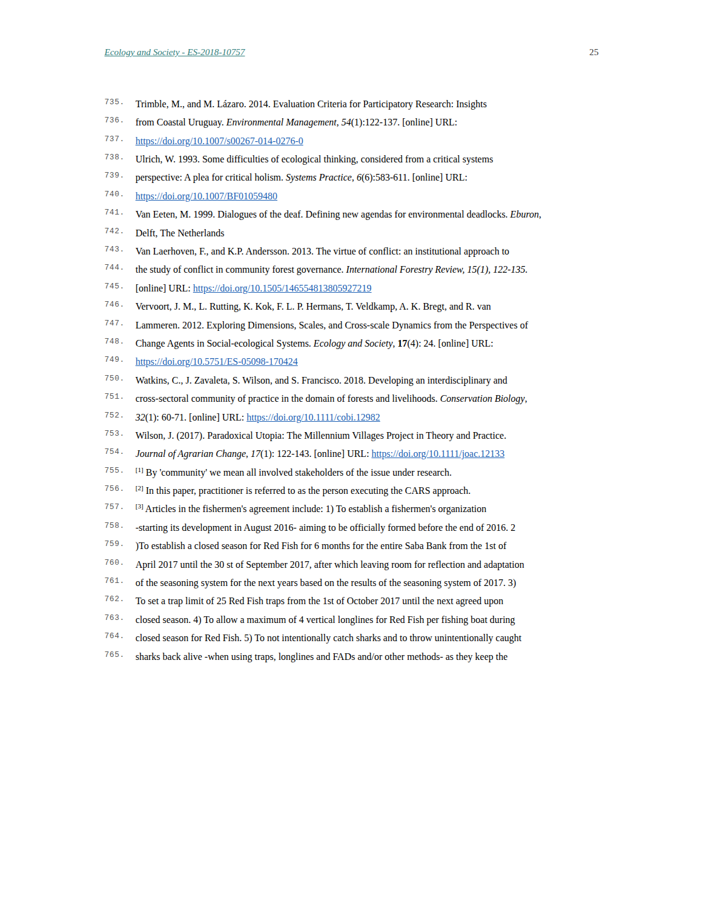Ecology and Society - ES-2018-10757 25
Trimble, M., and M. Lázaro. 2014. Evaluation Criteria for Participatory Research: Insights
from Coastal Uruguay. Environmental Management, 54(1):122-137. [online] URL:
https://doi.org/10.1007/s00267-014-0276-0
Ulrich, W. 1993. Some difficulties of ecological thinking, considered from a critical systems
perspective: A plea for critical holism. Systems Practice, 6(6):583-611. [online] URL:
https://doi.org/10.1007/BF01059480
Van Eeten, M. 1999. Dialogues of the deaf. Defining new agendas for environmental deadlocks. Eburon,
Delft, The Netherlands
Van Laerhoven, F., and K.P. Andersson. 2013. The virtue of conflict: an institutional approach to
the study of conflict in community forest governance. International Forestry Review, 15(1), 122-135.
[online] URL: https://doi.org/10.1505/146554813805927219
Vervoort, J. M., L. Rutting, K. Kok, F. L. P. Hermans, T. Veldkamp, A. K. Bregt, and R. van
Lammeren. 2012. Exploring Dimensions, Scales, and Cross-scale Dynamics from the Perspectives of
Change Agents in Social-ecological Systems. Ecology and Society, 17(4): 24. [online] URL:
https://doi.org/10.5751/ES-05098-170424
Watkins, C., J. Zavaleta, S. Wilson, and S. Francisco. 2018. Developing an interdisciplinary and
cross-sectoral community of practice in the domain of forests and livelihoods. Conservation Biology,
32(1): 60-71. [online] URL: https://doi.org/10.1111/cobi.12982
Wilson, J. (2017). Paradoxical Utopia: The Millennium Villages Project in Theory and Practice.
Journal of Agrarian Change, 17(1): 122-143. [online] URL: https://doi.org/10.1111/joac.12133
[1] By 'community' we mean all involved stakeholders of the issue under research.
[2] In this paper, practitioner is referred to as the person executing the CARS approach.
[3] Articles in the fishermen's agreement include: 1) To establish a fishermen's organization
-starting its development in August 2016- aiming to be officially formed before the end of 2016. 2
)To establish a closed season for Red Fish for 6 months for the entire Saba Bank from the 1st of
April 2017 until the 30 st of September 2017, after which leaving room for reflection and adaptation
of the seasoning system for the next years based on the results of the seasoning system of 2017. 3)
To set a trap limit of 25 Red Fish traps from the 1st of October 2017 until the next agreed upon
closed season. 4) To allow a maximum of 4 vertical longlines for Red Fish per fishing boat during
closed season for Red Fish. 5) To not intentionally catch sharks and to throw unintentionally caught
sharks back alive -when using traps, longlines and FADs and/or other methods- as they keep the